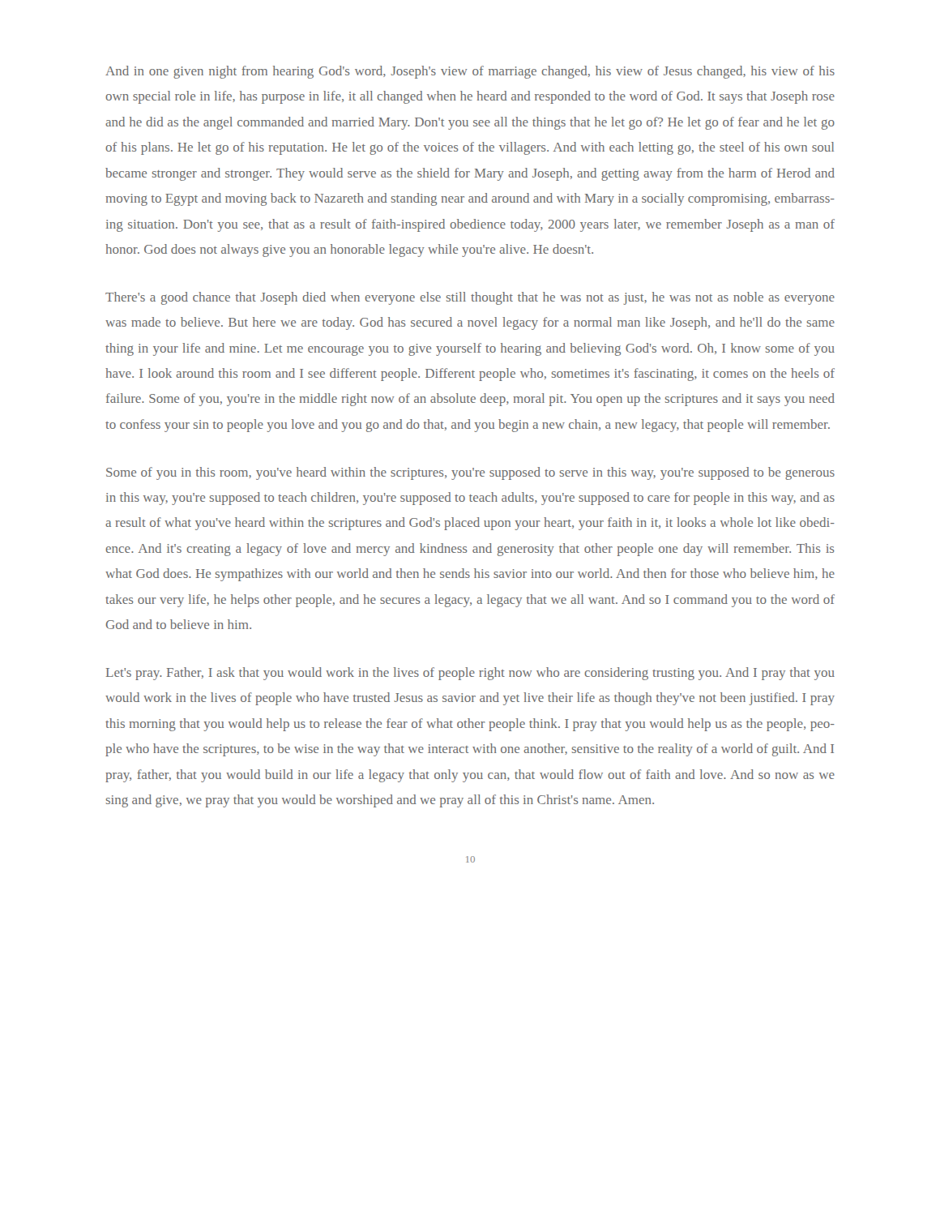And in one given night from hearing God's word, Joseph's view of marriage changed, his view of Jesus changed, his view of his own special role in life, has purpose in life, it all changed when he heard and responded to the word of God. It says that Joseph rose and he did as the angel commanded and married Mary. Don't you see all the things that he let go of? He let go of fear and he let go of his plans. He let go of his reputation. He let go of the voices of the villagers. And with each letting go, the steel of his own soul became stronger and stronger. They would serve as the shield for Mary and Joseph, and getting away from the harm of Herod and moving to Egypt and moving back to Nazareth and standing near and around and with Mary in a socially compromising, embarrassing situation. Don't you see, that as a result of faith-inspired obedience today, 2000 years later, we remember Joseph as a man of honor. God does not always give you an honorable legacy while you're alive. He doesn't.
There's a good chance that Joseph died when everyone else still thought that he was not as just, he was not as noble as everyone was made to believe. But here we are today. God has secured a novel legacy for a normal man like Joseph, and he'll do the same thing in your life and mine. Let me encourage you to give yourself to hearing and believing God's word. Oh, I know some of you have. I look around this room and I see different people. Different people who, sometimes it's fascinating, it comes on the heels of failure. Some of you, you're in the middle right now of an absolute deep, moral pit. You open up the scriptures and it says you need to confess your sin to people you love and you go and do that, and you begin a new chain, a new legacy, that people will remember.
Some of you in this room, you've heard within the scriptures, you're supposed to serve in this way, you're supposed to be generous in this way, you're supposed to teach children, you're supposed to teach adults, you're supposed to care for people in this way, and as a result of what you've heard within the scriptures and God's placed upon your heart, your faith in it, it looks a whole lot like obedience. And it's creating a legacy of love and mercy and kindness and generosity that other people one day will remember. This is what God does. He sympathizes with our world and then he sends his savior into our world. And then for those who believe him, he takes our very life, he helps other people, and he secures a legacy, a legacy that we all want. And so I command you to the word of God and to believe in him.
Let's pray. Father, I ask that you would work in the lives of people right now who are considering trusting you. And I pray that you would work in the lives of people who have trusted Jesus as savior and yet live their life as though they've not been justified. I pray this morning that you would help us to release the fear of what other people think. I pray that you would help us as the people, people who have the scriptures, to be wise in the way that we interact with one another, sensitive to the reality of a world of guilt. And I pray, father, that you would build in our life a legacy that only you can, that would flow out of faith and love. And so now as we sing and give, we pray that you would be worshiped and we pray all of this in Christ's name. Amen.
10